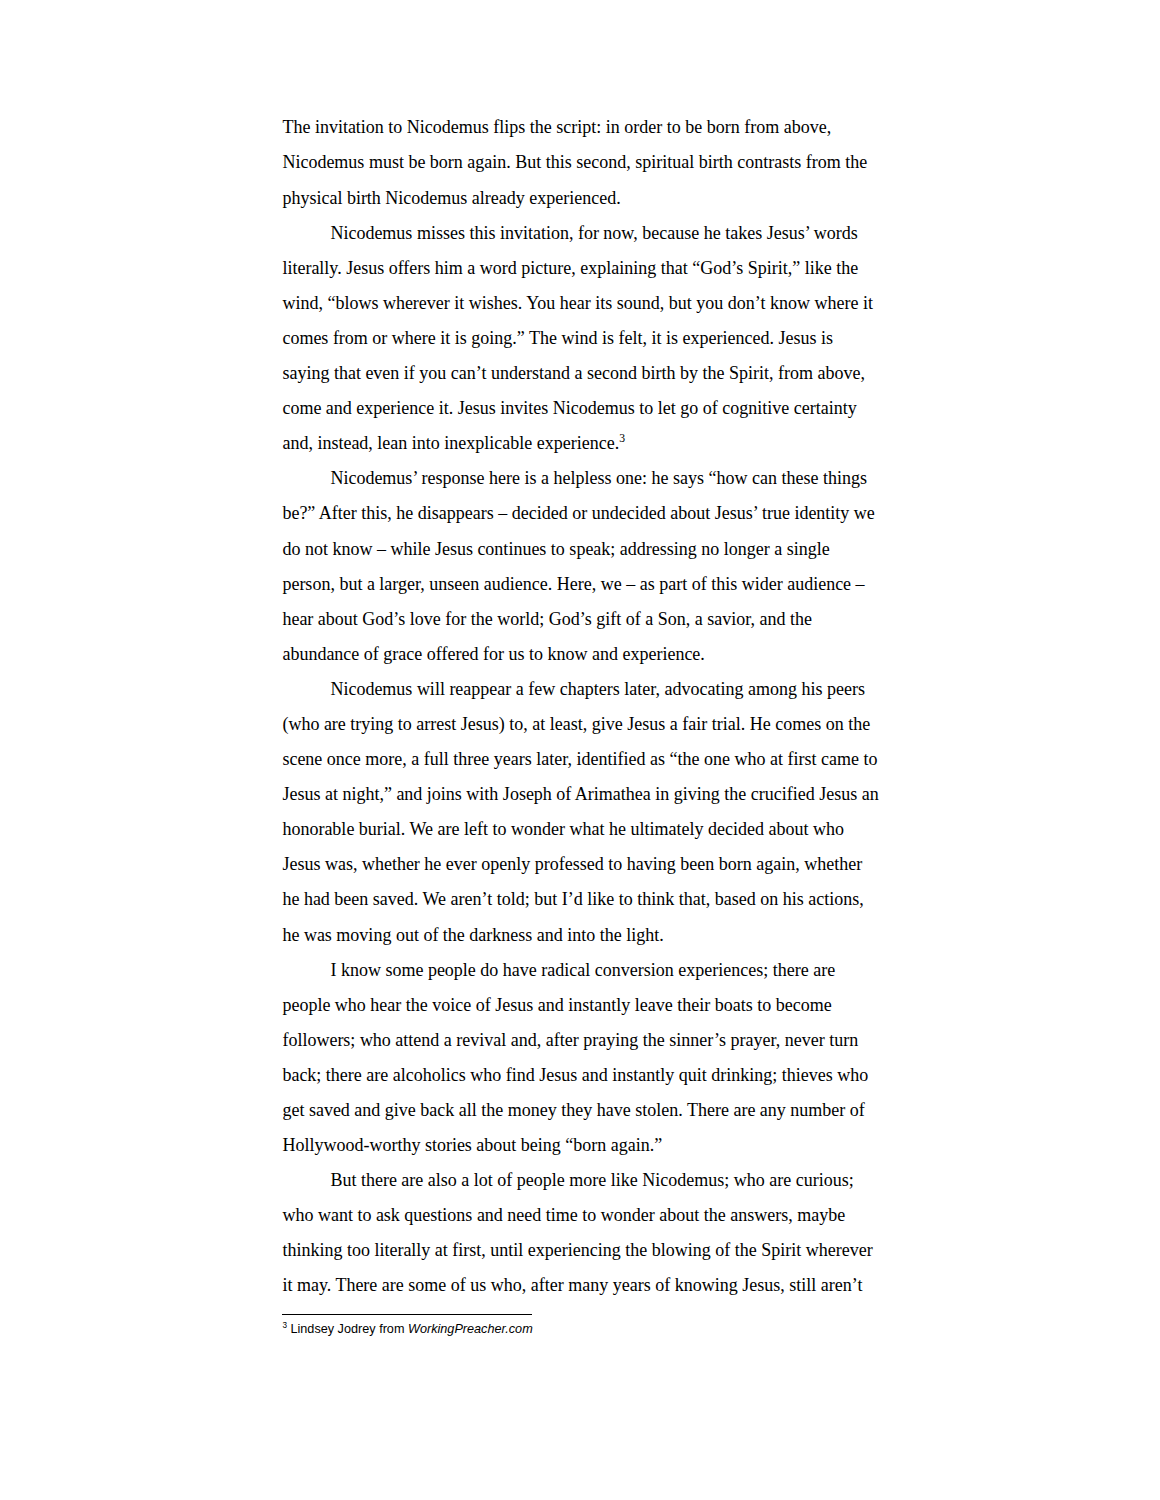The invitation to Nicodemus flips the script: in order to be born from above, Nicodemus must be born again. But this second, spiritual birth contrasts from the physical birth Nicodemus already experienced.
Nicodemus misses this invitation, for now, because he takes Jesus’ words literally. Jesus offers him a word picture, explaining that “God’s Spirit,” like the wind, “blows wherever it wishes. You hear its sound, but you don’t know where it comes from or where it is going.” The wind is felt, it is experienced. Jesus is saying that even if you can’t understand a second birth by the Spirit, from above, come and experience it. Jesus invites Nicodemus to let go of cognitive certainty and, instead, lean into inexplicable experience.3
Nicodemus’ response here is a helpless one: he says “how can these things be?” After this, he disappears – decided or undecided about Jesus’ true identity we do not know – while Jesus continues to speak; addressing no longer a single person, but a larger, unseen audience. Here, we – as part of this wider audience – hear about God’s love for the world; God’s gift of a Son, a savior, and the abundance of grace offered for us to know and experience.
Nicodemus will reappear a few chapters later, advocating among his peers (who are trying to arrest Jesus) to, at least, give Jesus a fair trial. He comes on the scene once more, a full three years later, identified as “the one who at first came to Jesus at night,” and joins with Joseph of Arimathea in giving the crucified Jesus an honorable burial. We are left to wonder what he ultimately decided about who Jesus was, whether he ever openly professed to having been born again, whether he had been saved. We aren’t told; but I’d like to think that, based on his actions, he was moving out of the darkness and into the light.
I know some people do have radical conversion experiences; there are people who hear the voice of Jesus and instantly leave their boats to become followers; who attend a revival and, after praying the sinner’s prayer, never turn back; there are alcoholics who find Jesus and instantly quit drinking; thieves who get saved and give back all the money they have stolen. There are any number of Hollywood-worthy stories about being “born again.”
But there are also a lot of people more like Nicodemus; who are curious; who want to ask questions and need time to wonder about the answers, maybe thinking too literally at first, until experiencing the blowing of the Spirit wherever it may. There are some of us who, after many years of knowing Jesus, still aren’t
3 Lindsey Jodrey from WorkingPreacher.com